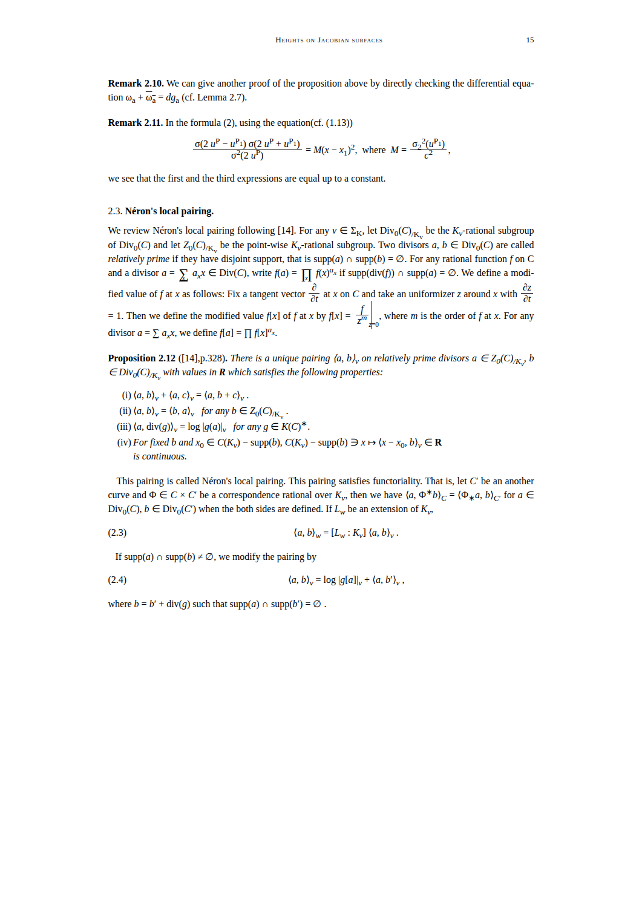Heights on Jacobian surfaces 15
Remark 2.10. We can give another proof of the proposition above by directly checking the differential equation ωa + ωa = dga (cf. Lemma 2.7).
Remark 2.11. In the formula (2), using the equation(cf. (1.13))
σ(2 uP − uP1) σ(2 uP + uP1) σ2(2 uP) = M(x − x1)2, where M = σ22(uP1) c2 ,
we see that the first and the third expressions are equal up to a constant.
2.3. Néron's local pairing.
We review Néron's local pairing following [14]. For any v ∈ ΣK, let Div0(C)/Kv be the Kv-rational subgroup of Div0(C) and let Z0(C)/Kv be the point-wise Kv-rational subgroup. Two divisors a, b ∈ Div0(C) are called relatively prime if they have disjoint support, that is supp(a) ∩ supp(b) = ∅. For any rational function f on C and a divisor a = ∑x axx ∈ Div(C), write f(a) = ∏x f(x)ax if supp(div(f)) ∩ supp(a) = ∅. We define a modified value of f at x as follows: Fix a tangent vector ∂∂t at x on C and take an uniformizer z around x with ∂z∂t = 1. Then we define the modified value f[x] of f at x by f[x] = fzm z=0, where m is the order of f at x. For any divisor a = ∑ axx, we define f[a] = ∏ f[x]ax.
Proposition 2.12 ([14],p.328). There is a unique pairing ⟨a, b⟩v on relatively prime divisors a ∈ Z0(C)/Kv, b ∈ Div0(C)/Kv with values in R which satisfies the following properties:
(i) ⟨a, b⟩v + ⟨a, c⟩v = ⟨a, b + c⟩v .
(ii) ⟨a, b⟩v = ⟨b, a⟩v for any b ∈ Z0(C)/Kv .
(iii) ⟨a, div(g)⟩v = log |g(a)|v for any g ∈ K(C)∗.
(iv) For fixed b and x0 ∈ C(Kv) − supp(b), C(Kv) − supp(b) ∋ x ↦ ⟨x − x0, b⟩v ∈ R is continuous.
This pairing is called Néron's local pairing. This pairing satisfies functoriality. That is, let C′ be an another curve and Φ ∈ C × C′ be a correspondence rational over Kv, then we have ⟨a, Φ∗b⟩C = ⟨Φ∗a, b⟩C′ for a ∈ Div0(C), b ∈ Div0(C′) when the both sides are defined. If Lw be an extension of Kv,
(2.3) ⟨a, b⟩w = [Lw : Kv] ⟨a, b⟩v .
If supp(a) ∩ supp(b) ≠ ∅, we modify the pairing by
(2.4) ⟨a, b⟩v = log |g[a]|v + ⟨a, b′⟩v ,
where b = b′ + div(g) such that supp(a) ∩ supp(b′) = ∅ .